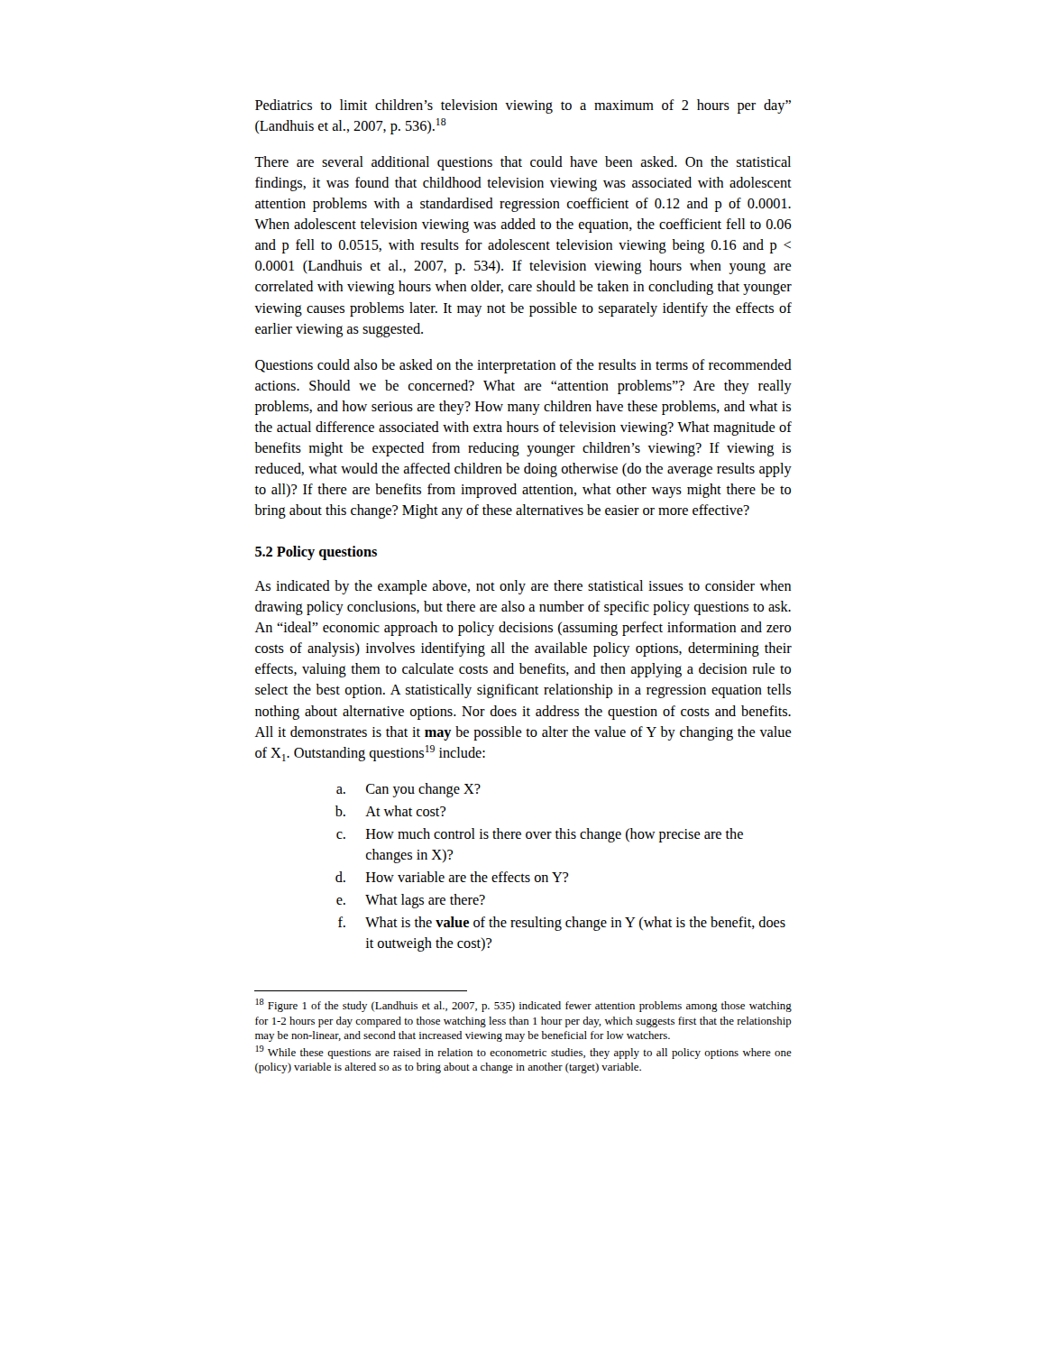Pediatrics to limit children’s television viewing to a maximum of 2 hours per day” (Landhuis et al., 2007, p. 536).18
There are several additional questions that could have been asked. On the statistical findings, it was found that childhood television viewing was associated with adolescent attention problems with a standardised regression coefficient of 0.12 and p of 0.0001. When adolescent television viewing was added to the equation, the coefficient fell to 0.06 and p fell to 0.0515, with results for adolescent television viewing being 0.16 and p < 0.0001 (Landhuis et al., 2007, p. 534). If television viewing hours when young are correlated with viewing hours when older, care should be taken in concluding that younger viewing causes problems later. It may not be possible to separately identify the effects of earlier viewing as suggested.
Questions could also be asked on the interpretation of the results in terms of recommended actions. Should we be concerned? What are “attention problems”? Are they really problems, and how serious are they? How many children have these problems, and what is the actual difference associated with extra hours of television viewing? What magnitude of benefits might be expected from reducing younger children’s viewing? If viewing is reduced, what would the affected children be doing otherwise (do the average results apply to all)? If there are benefits from improved attention, what other ways might there be to bring about this change? Might any of these alternatives be easier or more effective?
5.2 Policy questions
As indicated by the example above, not only are there statistical issues to consider when drawing policy conclusions, but there are also a number of specific policy questions to ask. An “ideal” economic approach to policy decisions (assuming perfect information and zero costs of analysis) involves identifying all the available policy options, determining their effects, valuing them to calculate costs and benefits, and then applying a decision rule to select the best option. A statistically significant relationship in a regression equation tells nothing about alternative options. Nor does it address the question of costs and benefits. All it demonstrates is that it may be possible to alter the value of Y by changing the value of X1. Outstanding questions19 include:
Can you change X?
At what cost?
How much control is there over this change (how precise are the changes in X)?
How variable are the effects on Y?
What lags are there?
What is the value of the resulting change in Y (what is the benefit, does it outweigh the cost)?
18 Figure 1 of the study (Landhuis et al., 2007, p. 535) indicated fewer attention problems among those watching for 1-2 hours per day compared to those watching less than 1 hour per day, which suggests first that the relationship may be non-linear, and second that increased viewing may be beneficial for low watchers.
19 While these questions are raised in relation to econometric studies, they apply to all policy options where one (policy) variable is altered so as to bring about a change in another (target) variable.